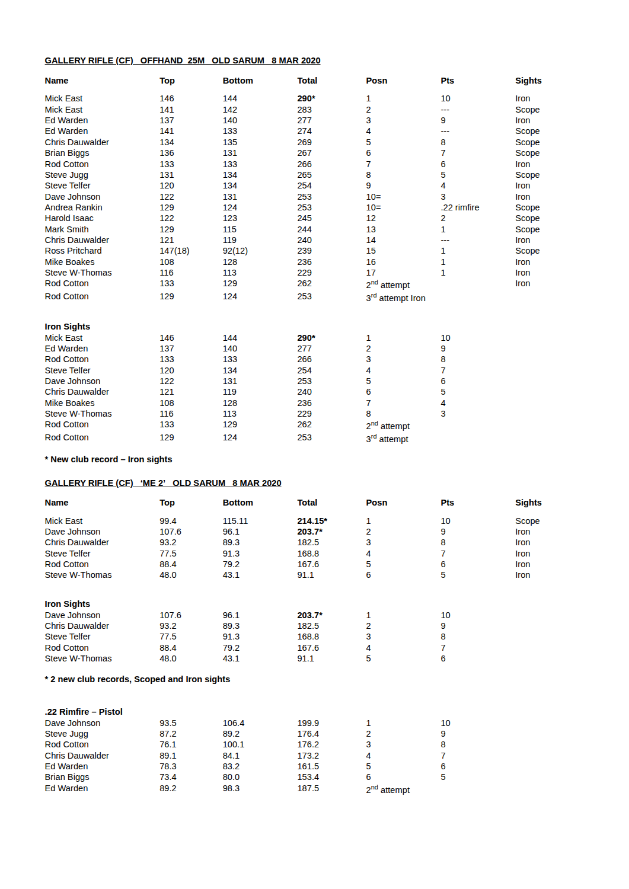GALLERY RIFLE (CF) OFFHAND 25M OLD SARUM 8 MAR 2020
| Name | Top | Bottom | Total | Posn | Pts | Sights |
| --- | --- | --- | --- | --- | --- | --- |
| Mick East | 146 | 144 | 290* | 1 | 10 | Iron |
| Mick East | 141 | 142 | 283 | 2 | --- | Scope |
| Ed Warden | 137 | 140 | 277 | 3 | 9 | Iron |
| Ed Warden | 141 | 133 | 274 | 4 | --- | Scope |
| Chris Dauwalder | 134 | 135 | 269 | 5 | 8 | Scope |
| Brian Biggs | 136 | 131 | 267 | 6 | 7 | Scope |
| Rod Cotton | 133 | 133 | 266 | 7 | 6 | Iron |
| Steve Jugg | 131 | 134 | 265 | 8 | 5 | Scope |
| Steve Telfer | 120 | 134 | 254 | 9 | 4 | Iron |
| Dave Johnson | 122 | 131 | 253 | 10= | 3 | Iron |
| Andrea Rankin | 129 | 124 | 253 | 10= | .22 rimfire | Scope |
| Harold Isaac | 122 | 123 | 245 | 12 | 2 | Scope |
| Mark Smith | 129 | 115 | 244 | 13 | 1 | Scope |
| Chris Dauwalder | 121 | 119 | 240 | 14 | --- | Iron |
| Ross Pritchard | 147(18) | 92(12) | 239 | 15 | 1 | Scope |
| Mike Boakes | 108 | 128 | 236 | 16 | 1 | Iron |
| Steve W-Thomas | 116 | 113 | 229 | 17 | 1 | Iron |
| Rod Cotton | 133 | 129 | 262 | 2 nd attempt | Iron |
| Rod Cotton | 129 | 124 | 253 | 3 rd attempt Iron |
| Iron Sights |
| Mick East | 146 | 144 | 290* | 1 | 10 | |
| Ed Warden | 137 | 140 | 277 | 2 | 9 | |
| Rod Cotton | 133 | 133 | 266 | 3 | 8 | |
| Steve Telfer | 120 | 134 | 254 | 4 | 7 | |
| Dave Johnson | 122 | 131 | 253 | 5 | 6 | |
| Chris Dauwalder | 121 | 119 | 240 | 6 | 5 | |
| Mike Boakes | 108 | 128 | 236 | 7 | 4 | |
| Steve W-Thomas | 116 | 113 | 229 | 8 | 3 | |
| Rod Cotton | 133 | 129 | 262 | 2 nd attempt |
| Rod Cotton | 129 | 124 | 253 | 3 rd attempt |
* New club record – Iron sights
GALLERY RIFLE (CF) ‘ME 2’ OLD SARUM 8 MAR 2020
| Name | Top | Bottom | Total | Posn | Pts | Sights |
| --- | --- | --- | --- | --- | --- | --- |
| Mick East | 99.4 | 115.11 | 214.15* | 1 | 10 | Scope |
| Dave Johnson | 107.6 | 96.1 | 203.7* | 2 | 9 | Iron |
| Chris Dauwalder | 93.2 | 89.3 | 182.5 | 3 | 8 | Iron |
| Steve Telfer | 77.5 | 91.3 | 168.8 | 4 | 7 | Iron |
| Rod Cotton | 88.4 | 79.2 | 167.6 | 5 | 6 | Iron |
| Steve W-Thomas | 48.0 | 43.1 | 91.1 | 6 | 5 | Iron |
| Iron Sights |
| Dave Johnson | 107.6 | 96.1 | 203.7* | 1 | 10 | |
| Chris Dauwalder | 93.2 | 89.3 | 182.5 | 2 | 9 | |
| Steve Telfer | 77.5 | 91.3 | 168.8 | 3 | 8 | |
| Rod Cotton | 88.4 | 79.2 | 167.6 | 4 | 7 | |
| Steve W-Thomas | 48.0 | 43.1 | 91.1 | 5 | 6 | |
* 2 new club records, Scoped and Iron sights
| .22 Rimfire – Pistol |
| Dave Johnson | 93.5 | 106.4 | 199.9 | 1 | 10 | |
| Steve Jugg | 87.2 | 89.2 | 176.4 | 2 | 9 | |
| Rod Cotton | 76.1 | 100.1 | 176.2 | 3 | 8 | |
| Chris Dauwalder | 89.1 | 84.1 | 173.2 | 4 | 7 | |
| Ed Warden | 78.3 | 83.2 | 161.5 | 5 | 6 | |
| Brian Biggs | 73.4 | 80.0 | 153.4 | 6 | 5 | |
| Ed Warden | 89.2 | 98.3 | 187.5 | 2 nd attempt |